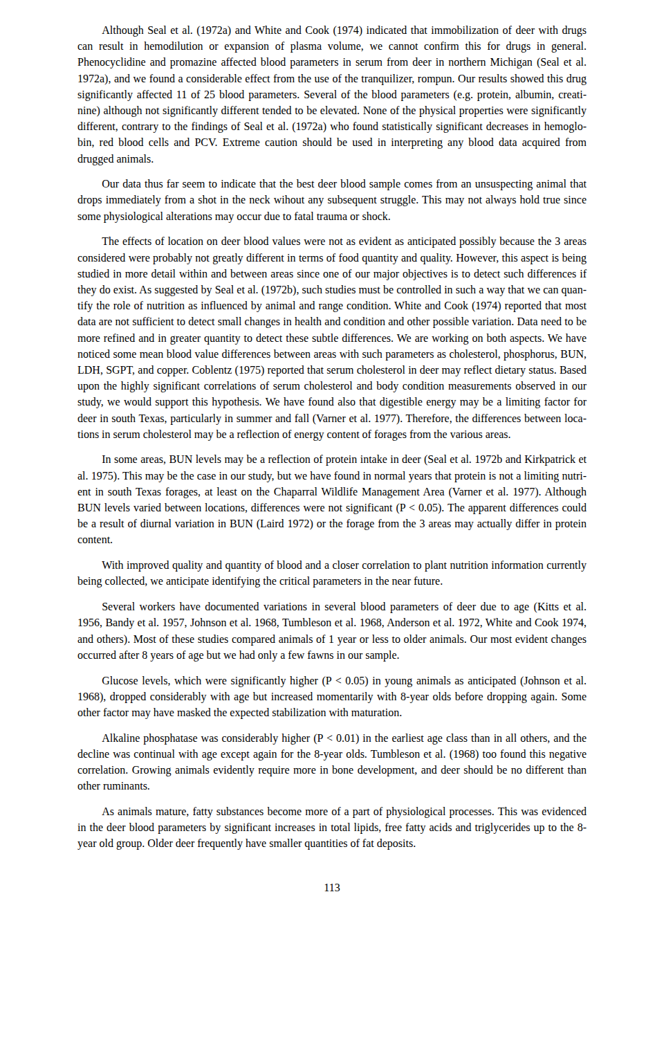Although Seal et al. (1972a) and White and Cook (1974) indicated that immobilization of deer with drugs can result in hemodilution or expansion of plasma volume, we cannot confirm this for drugs in general. Phenocyclidine and promazine affected blood parameters in serum from deer in northern Michigan (Seal et al. 1972a), and we found a considerable effect from the use of the tranquilizer, rompun. Our results showed this drug significantly affected 11 of 25 blood parameters. Several of the blood parameters (e.g. protein, albumin, creatinine) although not significantly different tended to be elevated. None of the physical properties were significantly different, contrary to the findings of Seal et al. (1972a) who found statistically significant decreases in hemoglobin, red blood cells and PCV. Extreme caution should be used in interpreting any blood data acquired from drugged animals.
Our data thus far seem to indicate that the best deer blood sample comes from an unsuspecting animal that drops immediately from a shot in the neck wihout any subsequent struggle. This may not always hold true since some physiological alterations may occur due to fatal trauma or shock.
The effects of location on deer blood values were not as evident as anticipated possibly because the 3 areas considered were probably not greatly different in terms of food quantity and quality. However, this aspect is being studied in more detail within and between areas since one of our major objectives is to detect such differences if they do exist. As suggested by Seal et al. (1972b), such studies must be controlled in such a way that we can quantify the role of nutrition as influenced by animal and range condition. White and Cook (1974) reported that most data are not sufficient to detect small changes in health and condition and other possible variation. Data need to be more refined and in greater quantity to detect these subtle differences. We are working on both aspects. We have noticed some mean blood value differences between areas with such parameters as cholesterol, phosphorus, BUN, LDH, SGPT, and copper. Coblentz (1975) reported that serum cholesterol in deer may reflect dietary status. Based upon the highly significant correlations of serum cholesterol and body condition measurements observed in our study, we would support this hypothesis. We have found also that digestible energy may be a limiting factor for deer in south Texas, particularly in summer and fall (Varner et al. 1977). Therefore, the differences between locations in serum cholesterol may be a reflection of energy content of forages from the various areas.
In some areas, BUN levels may be a reflection of protein intake in deer (Seal et al. 1972b and Kirkpatrick et al. 1975). This may be the case in our study, but we have found in normal years that protein is not a limiting nutrient in south Texas forages, at least on the Chaparral Wildlife Management Area (Varner et al. 1977). Although BUN levels varied between locations, differences were not significant (P < 0.05). The apparent differences could be a result of diurnal variation in BUN (Laird 1972) or the forage from the 3 areas may actually differ in protein content.
With improved quality and quantity of blood and a closer correlation to plant nutrition information currently being collected, we anticipate identifying the critical parameters in the near future.
Several workers have documented variations in several blood parameters of deer due to age (Kitts et al. 1956, Bandy et al. 1957, Johnson et al. 1968, Tumbleson et al. 1968, Anderson et al. 1972, White and Cook 1974, and others). Most of these studies compared animals of 1 year or less to older animals. Our most evident changes occurred after 8 years of age but we had only a few fawns in our sample.
Glucose levels, which were significantly higher (P < 0.05) in young animals as anticipated (Johnson et al. 1968), dropped considerably with age but increased momentarily with 8-year olds before dropping again. Some other factor may have masked the expected stabilization with maturation.
Alkaline phosphatase was considerably higher (P < 0.01) in the earliest age class than in all others, and the decline was continual with age except again for the 8-year olds. Tumbleson et al. (1968) too found this negative correlation. Growing animals evidently require more in bone development, and deer should be no different than other ruminants.
As animals mature, fatty substances become more of a part of physiological processes. This was evidenced in the deer blood parameters by significant increases in total lipids, free fatty acids and triglycerides up to the 8-year old group. Older deer frequently have smaller quantities of fat deposits.
113